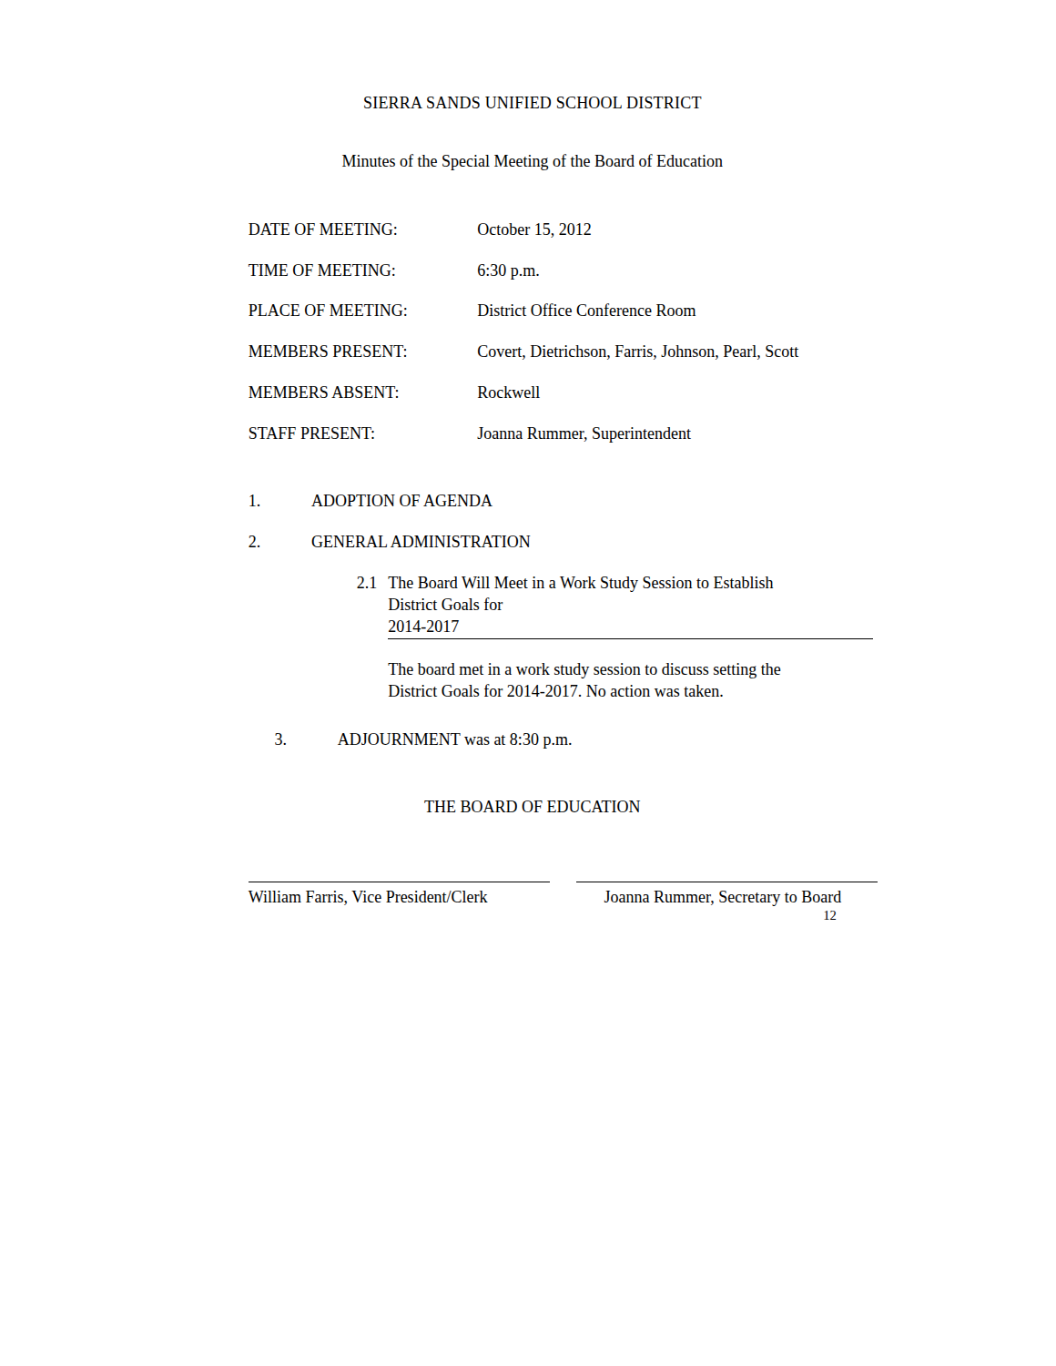SIERRA SANDS UNIFIED SCHOOL DISTRICT
Minutes of the Special Meeting of the Board of Education
| DATE OF MEETING: | October 15, 2012 |
| TIME OF MEETING: | 6:30 p.m. |
| PLACE OF MEETING: | District Office Conference Room |
| MEMBERS PRESENT: | Covert, Dietrichson, Farris, Johnson, Pearl, Scott |
| MEMBERS ABSENT: | Rockwell |
| STAFF PRESENT: | Joanna Rummer, Superintendent |
1. ADOPTION OF AGENDA
2. GENERAL ADMINISTRATION
2.1 The Board Will Meet in a Work Study Session to Establish District Goals for 2014-2017
The board met in a work study session to discuss setting the District Goals for 2014-2017. No action was taken.
3. ADJOURNMENT was at 8:30 p.m.
THE BOARD OF EDUCATION
| William Farris, Vice President/Clerk | Joanna Rummer, Secretary to Board |
12